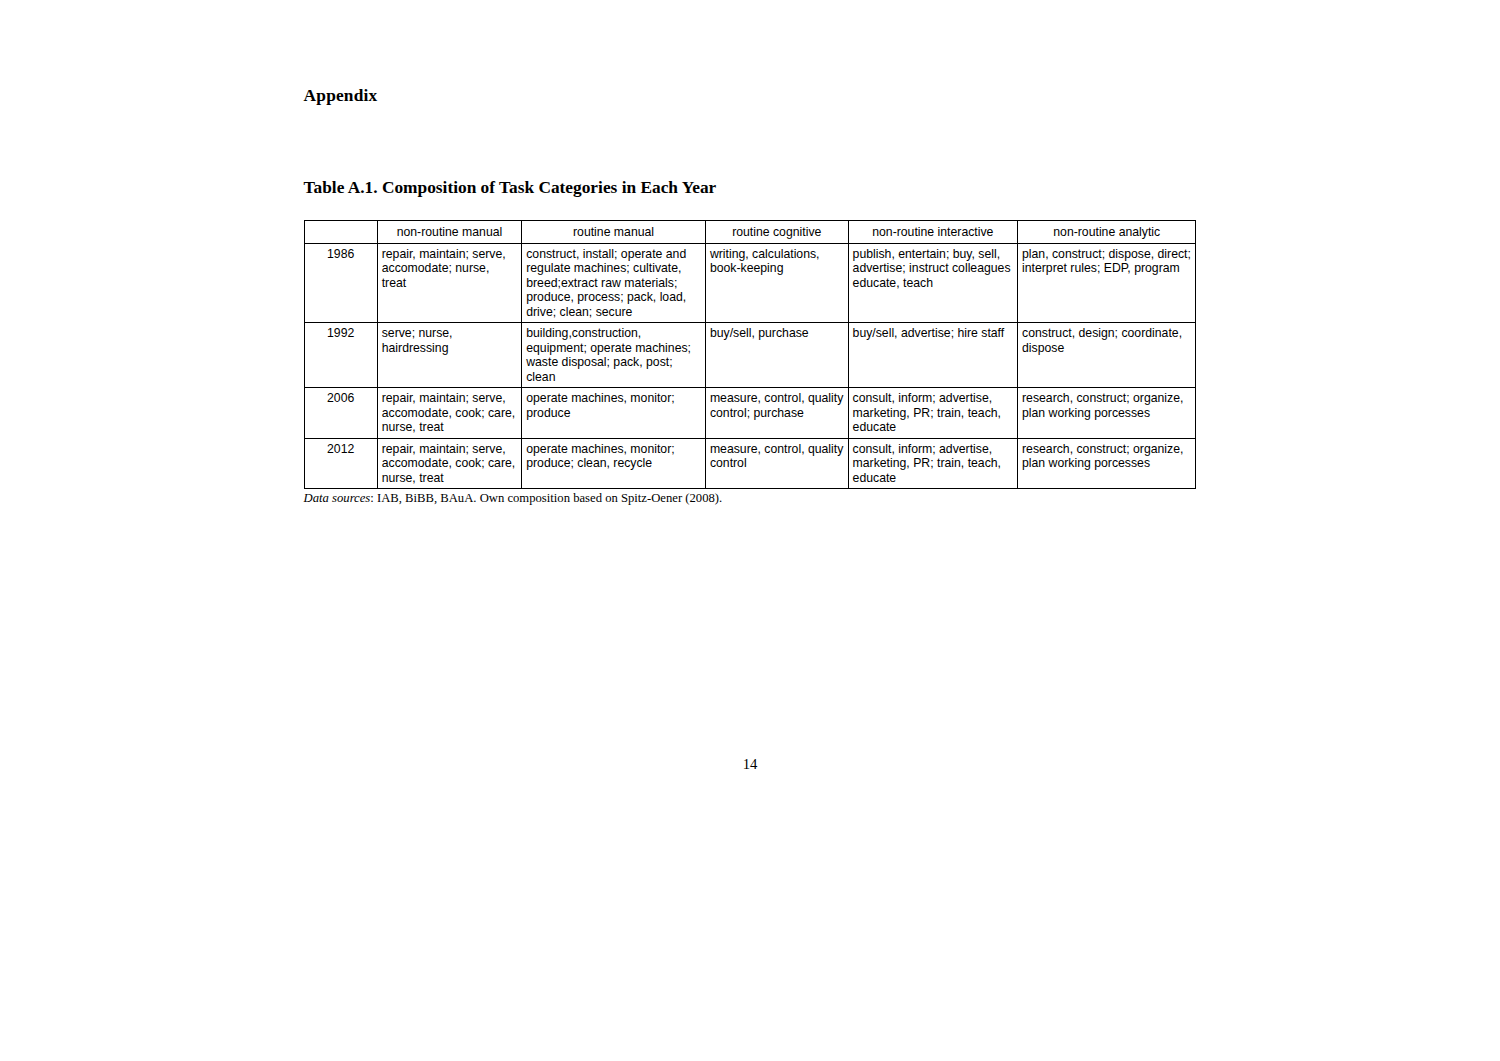Appendix
Table A.1. Composition of Task Categories in Each Year
| | non-routine manual | routine manual | routine cognitive | non-routine interactive | non-routine analytic |
| --- | --- | --- | --- | --- | --- |
| 1986 | repair, maintain; serve, accomodate; nurse, treat | construct, install; operate and regulate machines; cultivate, breed;extract raw materials; produce, process; pack, load, drive; clean; secure | writing, calculations, book-keeping | publish, entertain; buy, sell, advertise; instruct colleagues educate, teach | plan, construct; dispose, direct; interpret rules; EDP, program |
| 1992 | serve; nurse, hairdressing | building,construction, equipment; operate machines; waste disposal; pack, post; clean | buy/sell, purchase | buy/sell, advertise; hire staff | construct, design; coordinate, dispose |
| 2006 | repair, maintain; serve, accomodate, cook; care, nurse, treat | operate machines, monitor; produce | measure, control, quality control; purchase | consult, inform; advertise, marketing, PR; train, teach, educate | research, construct; organize, plan working porcesses |
| 2012 | repair, maintain; serve, accomodate, cook; care, nurse, treat | operate machines, monitor; produce; clean, recycle | measure, control, quality control | consult, inform; advertise, marketing, PR; train, teach, educate | research, construct; organize, plan working porcesses |
Data sources: IAB, BiBB, BAuA. Own composition based on Spitz-Oener (2008).
14